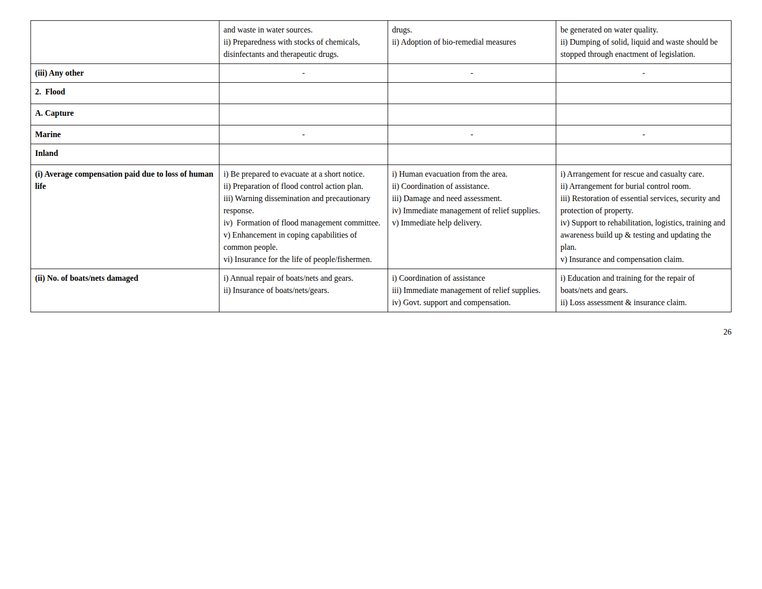| | and waste in water sources. ii) Preparedness with stocks of chemicals, disinfectants and therapeutic drugs. | drugs. ii) Adoption of bio-remedial measures | be generated on water quality. ii) Dumping of solid, liquid and waste should be stopped through enactment of legislation. |
| (iii) Any other | - | - | - |
| 2. Flood | | | |
| A. Capture | | | |
| Marine | - | - | - |
| Inland | | | |
| (i) Average compensation paid due to loss of human life | i) Be prepared to evacuate at a short notice. ii) Preparation of flood control action plan. iii) Warning dissemination and precautionary response. iv) Formation of flood management committee. v) Enhancement in coping capabilities of common people. vi) Insurance for the life of people/fishermen. | i) Human evacuation from the area. ii) Coordination of assistance. iii) Damage and need assessment. iv) Immediate management of relief supplies. v) Immediate help delivery. | i) Arrangement for rescue and casualty care. ii) Arrangement for burial control room. iii) Restoration of essential services, security and protection of property. iv) Support to rehabilitation, logistics, training and awareness build up & testing and updating the plan. v) Insurance and compensation claim. |
| (ii) No. of boats/nets damaged | i) Annual repair of boats/nets and gears. ii) Insurance of boats/nets/gears. | i) Coordination of assistance iii) Immediate management of relief supplies. iv) Govt. support and compensation. | i) Education and training for the repair of boats/nets and gears. ii) Loss assessment & insurance claim. |
26